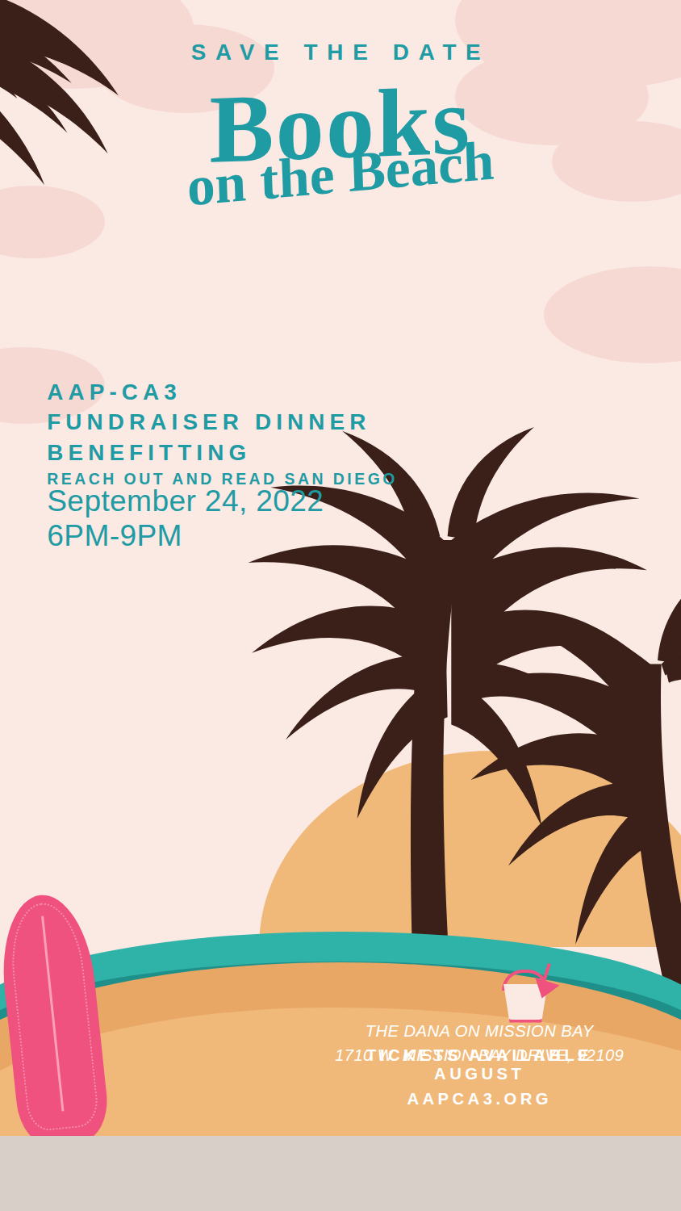Save the Date
Books
on the Beach
AAP-CA3
Fundraiser Dinner
Benefitting
Reach Out and Read San Diego
September 24, 2022
6PM-9PM
The Dana on Mission Bay
1710 W. Mission Bay Drive, 92109
Tickets available August
aapca3.org